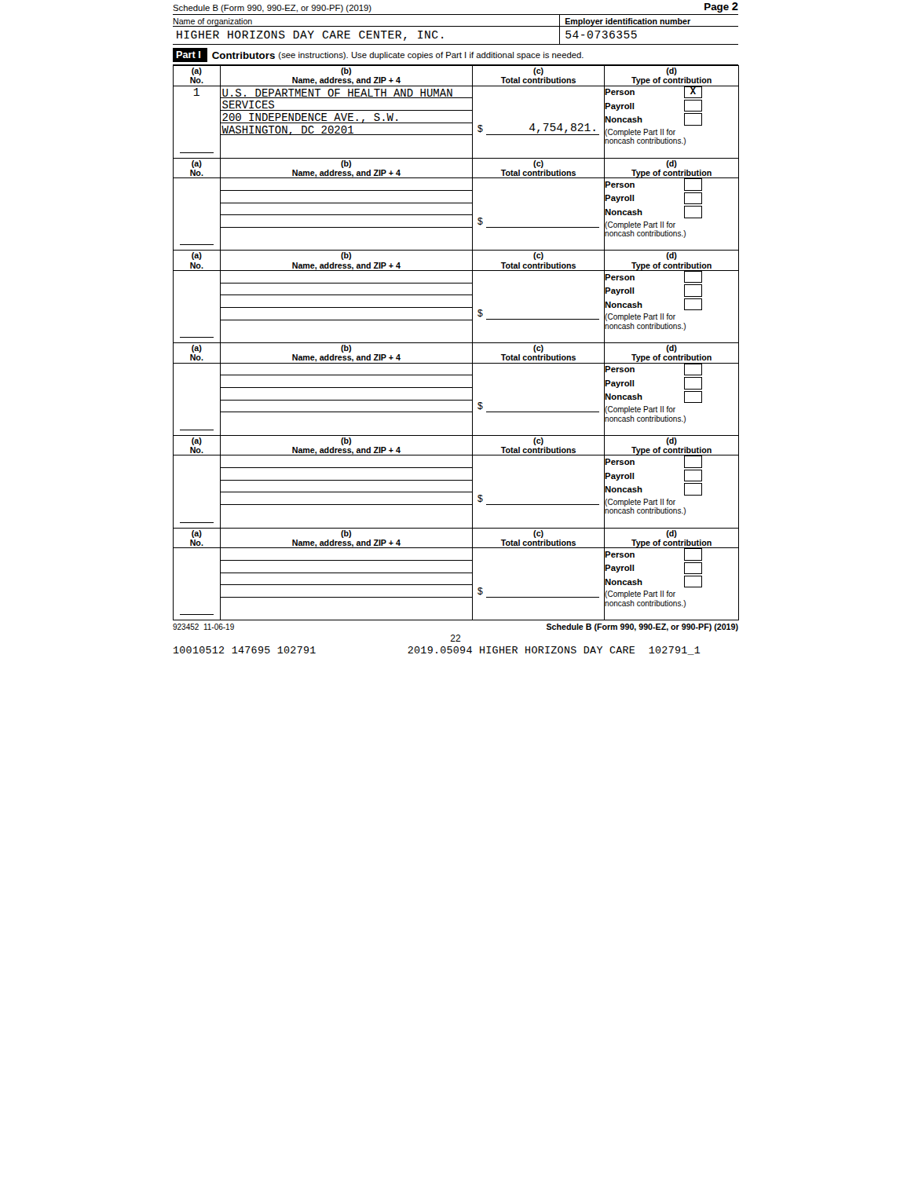Schedule B (Form 990, 990-EZ, or 990-PF) (2019)
Page 2
Name of organization
Employer identification number
HIGHER HORIZONS DAY CARE CENTER, INC.
54-0736355
Part I
Contributors
(see instructions). Use duplicate copies of Part I if additional space is needed.
| (a) No. | (b) Name, address, and ZIP + 4 | (c) Total contributions | (d) Type of contribution |
| --- | --- | --- | --- |
| 1 | U.S. DEPARTMENT OF HEALTH AND HUMAN SERVICES 200 INDEPENDENCE AVE., S.W. WASHINGTON, DC 20201 | $ 4,754,821. | Person X Payroll Noncash (Complete Part II for noncash contributions.) |
| (a) No. | (b) Name, address, and ZIP + 4 | (c) Total contributions | (d) Type of contribution |
| | | $ | Person Payroll Noncash (Complete Part II for noncash contributions.) |
| (a) No. | (b) Name, address, and ZIP + 4 | (c) Total contributions | (d) Type of contribution |
| | | $ | Person Payroll Noncash (Complete Part II for noncash contributions.) |
| (a) No. | (b) Name, address, and ZIP + 4 | (c) Total contributions | (d) Type of contribution |
| | | $ | Person Payroll Noncash (Complete Part II for noncash contributions.) |
| (a) No. | (b) Name, address, and ZIP + 4 | (c) Total contributions | (d) Type of contribution |
| | | $ | Person Payroll Noncash (Complete Part II for noncash contributions.) |
| (a) No. | (b) Name, address, and ZIP + 4 | (c) Total contributions | (d) Type of contribution |
| | | $ | Person Payroll Noncash (Complete Part II for noncash contributions.) |
923452 11-06-19
Schedule B (Form 990, 990-EZ, or 990-PF) (2019)
22
10010512 147695 102791 2019.05094 HIGHER HORIZONS DAY CARE 102791_1